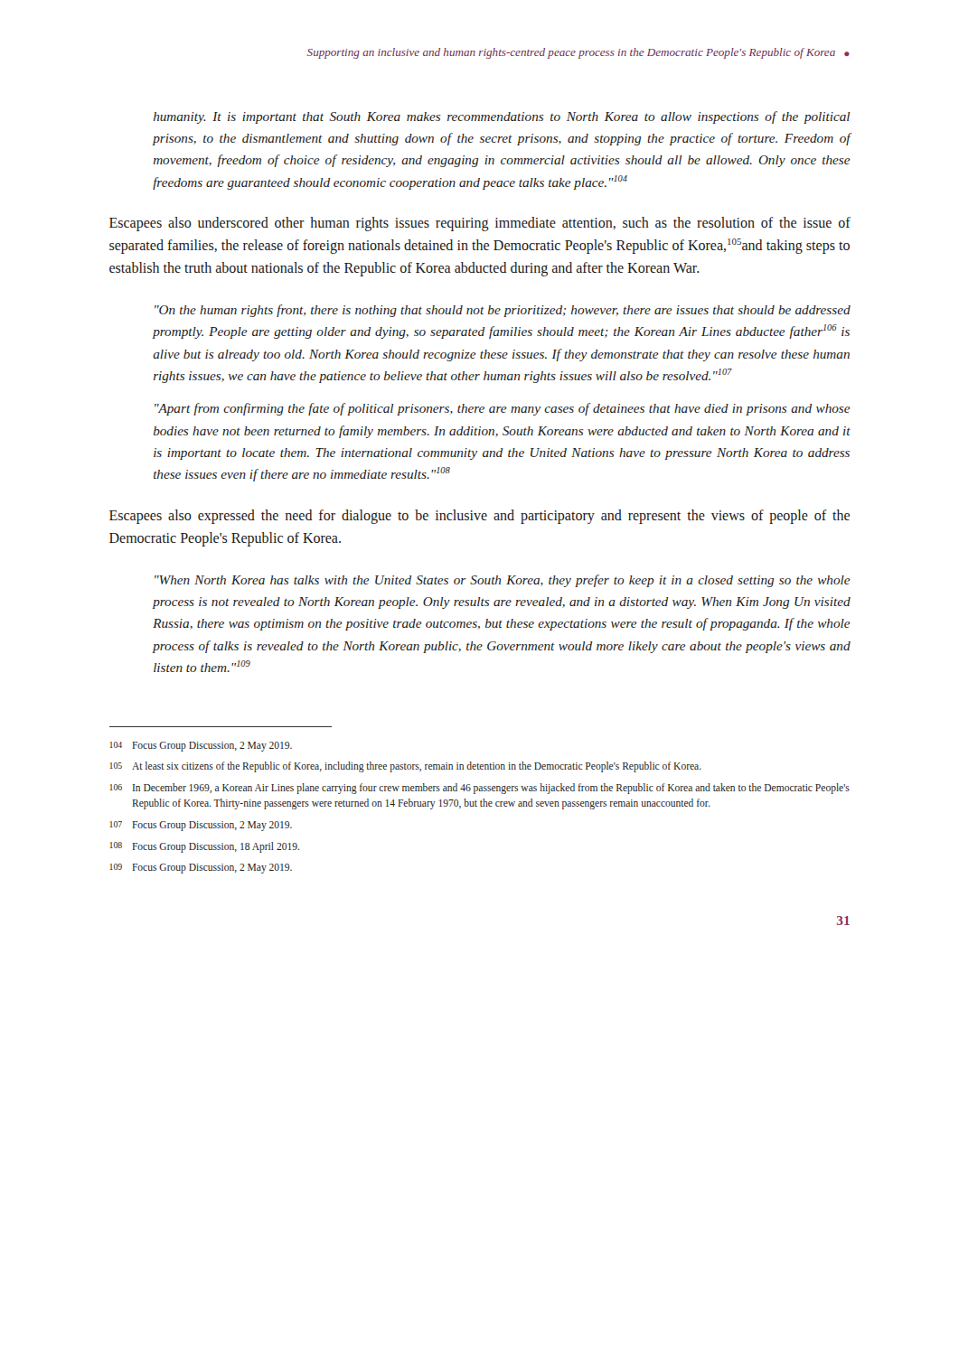Supporting an inclusive and human rights-centred peace process in the Democratic People's Republic of Korea
humanity. It is important that South Korea makes recommendations to North Korea to allow inspections of the political prisons, to the dismantlement and shutting down of the secret prisons, and stopping the practice of torture. Freedom of movement, freedom of choice of residency, and engaging in commercial activities should all be allowed. Only once these freedoms are guaranteed should economic cooperation and peace talks take place."104
Escapees also underscored other human rights issues requiring immediate attention, such as the resolution of the issue of separated families, the release of foreign nationals detained in the Democratic People's Republic of Korea,105and taking steps to establish the truth about nationals of the Republic of Korea abducted during and after the Korean War.
"On the human rights front, there is nothing that should not be prioritized; however, there are issues that should be addressed promptly. People are getting older and dying, so separated families should meet; the Korean Air Lines abductee father106 is alive but is already too old. North Korea should recognize these issues. If they demonstrate that they can resolve these human rights issues, we can have the patience to believe that other human rights issues will also be resolved."107
"Apart from confirming the fate of political prisoners, there are many cases of detainees that have died in prisons and whose bodies have not been returned to family members. In addition, South Koreans were abducted and taken to North Korea and it is important to locate them. The international community and the United Nations have to pressure North Korea to address these issues even if there are no immediate results."108
Escapees also expressed the need for dialogue to be inclusive and participatory and represent the views of people of the Democratic People's Republic of Korea.
"When North Korea has talks with the United States or South Korea, they prefer to keep it in a closed setting so the whole process is not revealed to North Korean people. Only results are revealed, and in a distorted way. When Kim Jong Un visited Russia, there was optimism on the positive trade outcomes, but these expectations were the result of propaganda. If the whole process of talks is revealed to the North Korean public, the Government would more likely care about the people's views and listen to them."109
104 Focus Group Discussion, 2 May 2019.
105 At least six citizens of the Republic of Korea, including three pastors, remain in detention in the Democratic People's Republic of Korea.
106 In December 1969, a Korean Air Lines plane carrying four crew members and 46 passengers was hijacked from the Republic of Korea and taken to the Democratic People's Republic of Korea. Thirty-nine passengers were returned on 14 February 1970, but the crew and seven passengers remain unaccounted for.
107 Focus Group Discussion, 2 May 2019.
108 Focus Group Discussion, 18 April 2019.
109 Focus Group Discussion, 2 May 2019.
31